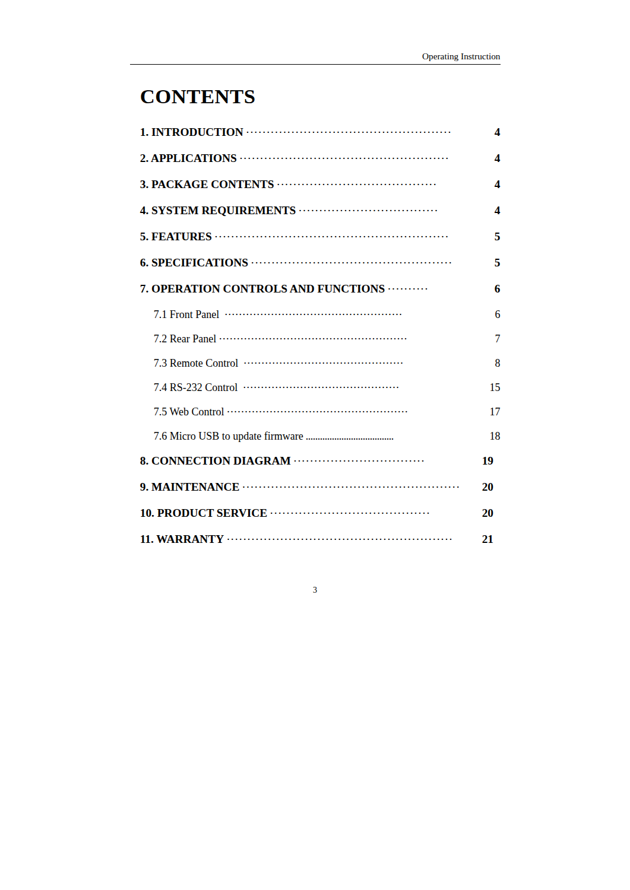Operating Instruction
CONTENTS
1. INTRODUCTION ·················································· 4
2. APPLICATIONS ··················································· 4
3. PACKAGE CONTENTS ······································· 4
4. SYSTEM REQUIREMENTS ·································· 4
5. FEATURES ························································· 5
6. SPECIFICATIONS ················································· 5
7. OPERATION CONTROLS AND FUNCTIONS ·········· 6
7.1 Front Panel ·················································· 6
7.2 Rear Panel ····················································· 7
7.3 Remote Control ············································· 8
7.4 RS-232 Control ············································ 15
7.5 Web Control ··················································· 17
7.6 Micro USB to update firmware ..................................... 18
8. CONNECTION DIAGRAM ································ 19
9. MAINTENANCE ····················································· 20
10. PRODUCT SERVICE ······································· 20
11. WARRANTY ······················································· 21
3